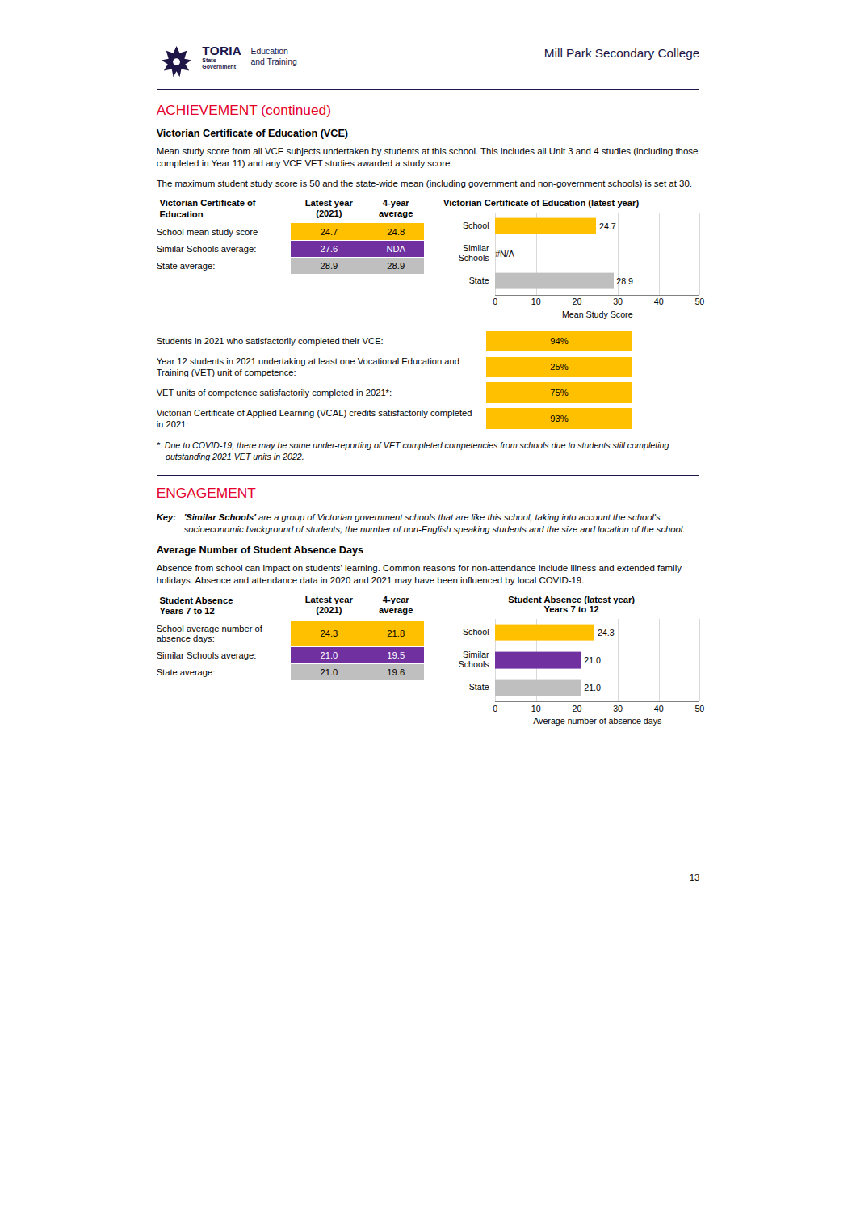TORIA
State
Government
Education
and Training
Mill Park Secondary College
ACHIEVEMENT (continued)
Victorian Certificate of Education (VCE)
Mean study score from all VCE subjects undertaken by students at this school. This includes all Unit 3 and 4 studies (including those completed in Year 11) and any VCE VET studies awarded a study score.
The maximum student study score is 50 and the state-wide mean (including government and non-government schools) is set at 30.
| Victorian Certificate of Education | Latest year (2021) | 4-year average |
| --- | --- | --- |
| School mean study score | 24.7 | 24.8 |
| Similar Schools average: | 27.6 | NDA |
| State average: | 28.9 | 28.9 |
Victorian Certificate of Education (latest year)
School
24.7
Similar
Schools
#N/A
State
28.9
0 10 20 30 40 50
Mean Study Score
Students in 2021 who satisfactorily completed their VCE:
94%
Year 12 students in 2021 undertaking at least one Vocational Education and Training (VET) unit of competence:
25%
VET units of competence satisfactorily completed in 2021*:
75%
Victorian Certificate of Applied Learning (VCAL) credits satisfactorily completed in 2021:
93%
* Due to COVID-19, there may be some under-reporting of VET completed competencies from schools due to students still completing outstanding 2021 VET units in 2022.
ENGAGEMENT
Key: 'Similar Schools' are a group of Victorian government schools that are like this school, taking into account the school's socioeconomic background of students, the number of non-English speaking students and the size and location of the school.
Average Number of Student Absence Days
Absence from school can impact on students' learning. Common reasons for non-attendance include illness and extended family holidays. Absence and attendance data in 2020 and 2021 may have been influenced by local COVID-19.
| Student Absence Years 7 to 12 | Latest year (2021) | 4-year average |
| --- | --- | --- |
| School average number of absence days: | 24.3 | 21.8 |
| Similar Schools average: | 21.0 | 19.5 |
| State average: | 21.0 | 19.6 |
Student Absence (latest year)
Years 7 to 12
School
24.3
Similar
Schools
21.0
State
21.0
0 10 20 30 40 50
Average number of absence days
13